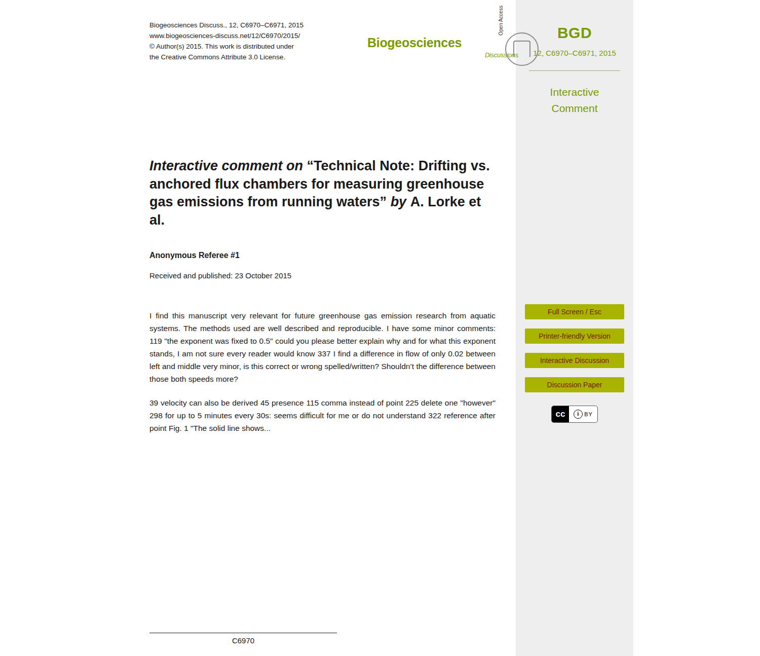BGD
12, C6970–C6971, 2015
Interactive
Comment
Full Screen / Esc Printer-friendly Version Interactive Discussion Discussion Paper
cc
i BY
Biogeosciences Discuss., 12, C6970–C6971, 2015
www.biogeosciences-discuss.net/12/C6970/2015/
© Author(s) 2015. This work is distributed under
the Creative Commons Attribute 3.0 License.
Biogeosciences Discussions
Open Access
Interactive comment on “Technical Note: Drifting vs. anchored flux chambers for measuring greenhouse gas emissions from running waters” by A. Lorke et al.
Anonymous Referee #1
Received and published: 23 October 2015
I find this manuscript very relevant for future greenhouse gas emission research from aquatic systems. The methods used are well described and reproducible. I have some minor comments: 119 "the exponent was fixed to 0.5" could you please better explain why and for what this exponent stands, I am not sure every reader would know 337 I find a difference in flow of only 0.02 between left and middle very minor, is this correct or wrong spelled/written? Shouldn’t the difference between those both speeds more?
39 velocity can also be derived 45 presence 115 comma instead of point 225 delete one "however" 298 for up to 5 minutes every 30s: seems difficult for me or do not understand 322 reference after point Fig. 1 "The solid line shows...
C6970